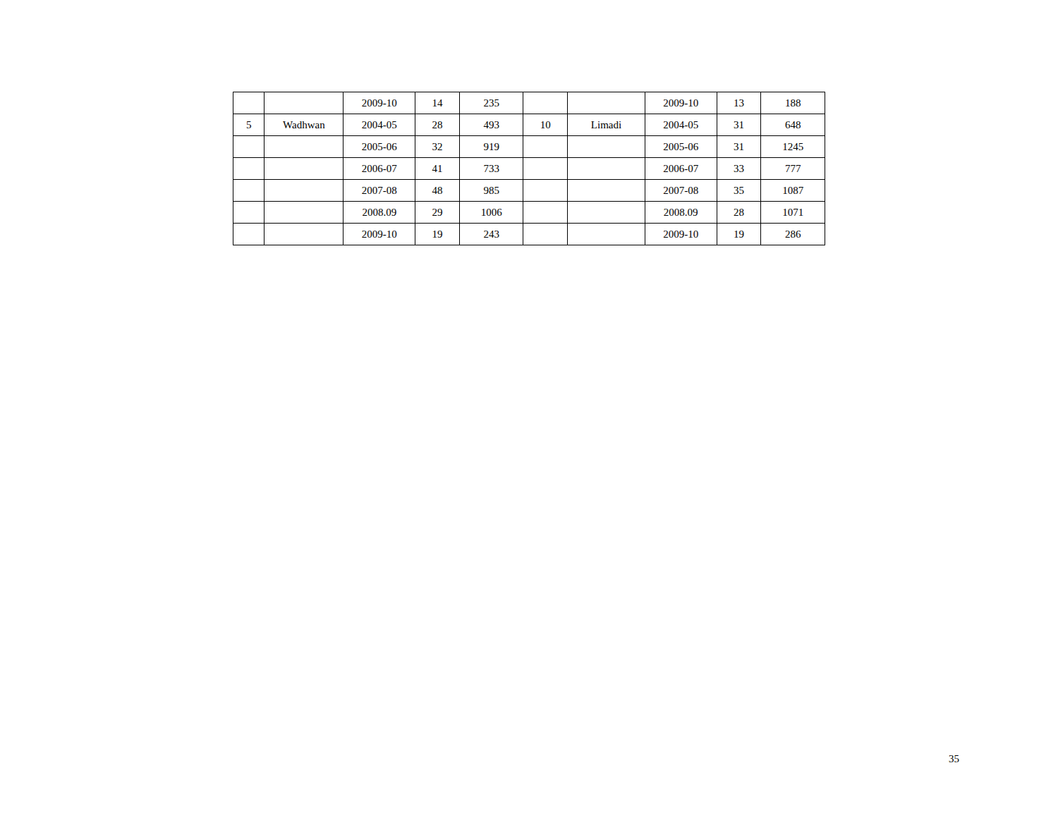| | | 2009-10 | 14 | 235 | | | 2009-10 | 13 | 188 |
| 5 | Wadhwan | 2004-05 | 28 | 493 | 10 | Limadi | 2004-05 | 31 | 648 |
| | | 2005-06 | 32 | 919 | | | 2005-06 | 31 | 1245 |
| | | 2006-07 | 41 | 733 | | | 2006-07 | 33 | 777 |
| | | 2007-08 | 48 | 985 | | | 2007-08 | 35 | 1087 |
| | | 2008.09 | 29 | 1006 | | | 2008.09 | 28 | 1071 |
| | | 2009-10 | 19 | 243 | | | 2009-10 | 19 | 286 |
35